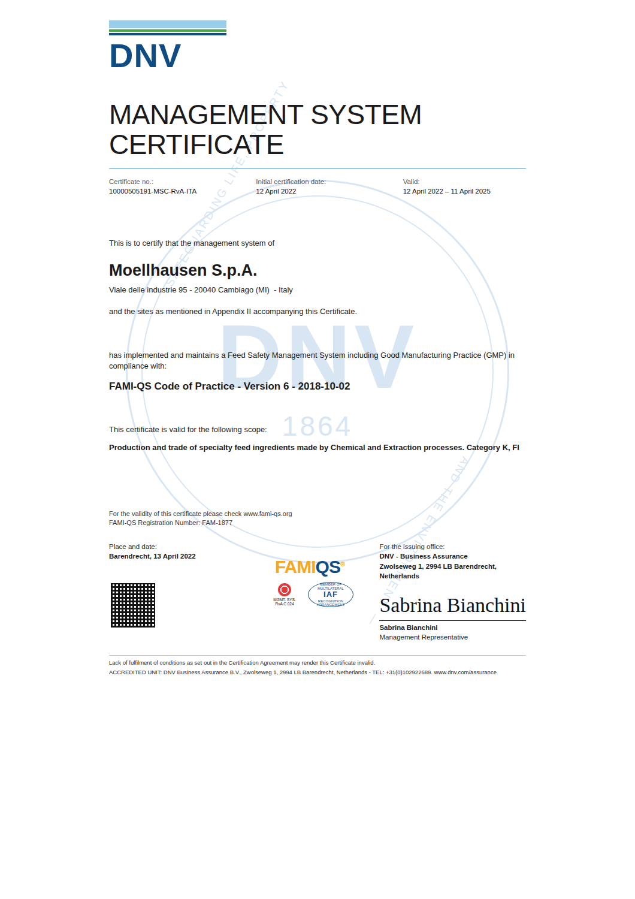DNV
1864
SAFEGUARDING LIFE, PROPERTY AND THE ENVIRONMENT —
DNV
MANAGEMENT SYSTEM
CERTIFICATE
Certificate no.:
10000505191-MSC-RvA-ITA
Initial certification date:
12 April 2022
Valid:
12 April 2022 – 11 April 2025
This is to certify that the management system of
Moellhausen S.p.A.
Viale delle industrie 95 - 20040 Cambiago (MI) - Italy
and the sites as mentioned in Appendix II accompanying this Certificate.
has implemented and maintains a Feed Safety Management System including Good Manufacturing Practice (GMP) in compliance with:
FAMI-QS Code of Practice - Version 6 - 2018-10-02
This certificate is valid for the following scope:
Production and trade of specialty feed ingredients made by Chemical and Extraction processes. Category K, FI
For the validity of this certificate please check www.fami-qs.org
FAMI-QS Registration Number: FAM-1877
Place and date: Barendrecht, 13 April 2022
FAMIQS®
MGMT. SYS.
RvA C 024
MEMBER OF MULTILATERAL
IAF
RECOGNITION ARRANGEMENT
For the issuing office:
DNV - Business Assurance
Zwolseweg 1, 2994 LB Barendrecht,
Netherlands
Sabrina Bianchini
Sabrina Bianchini
Management Representative
Lack of fulfilment of conditions as set out in the Certification Agreement may render this Certificate invalid.
ACCREDITED UNIT: DNV Business Assurance B.V., Zwolseweg 1, 2994 LB Barendrecht, Netherlands - TEL: +31(0)102922689. www.dnv.com/assurance